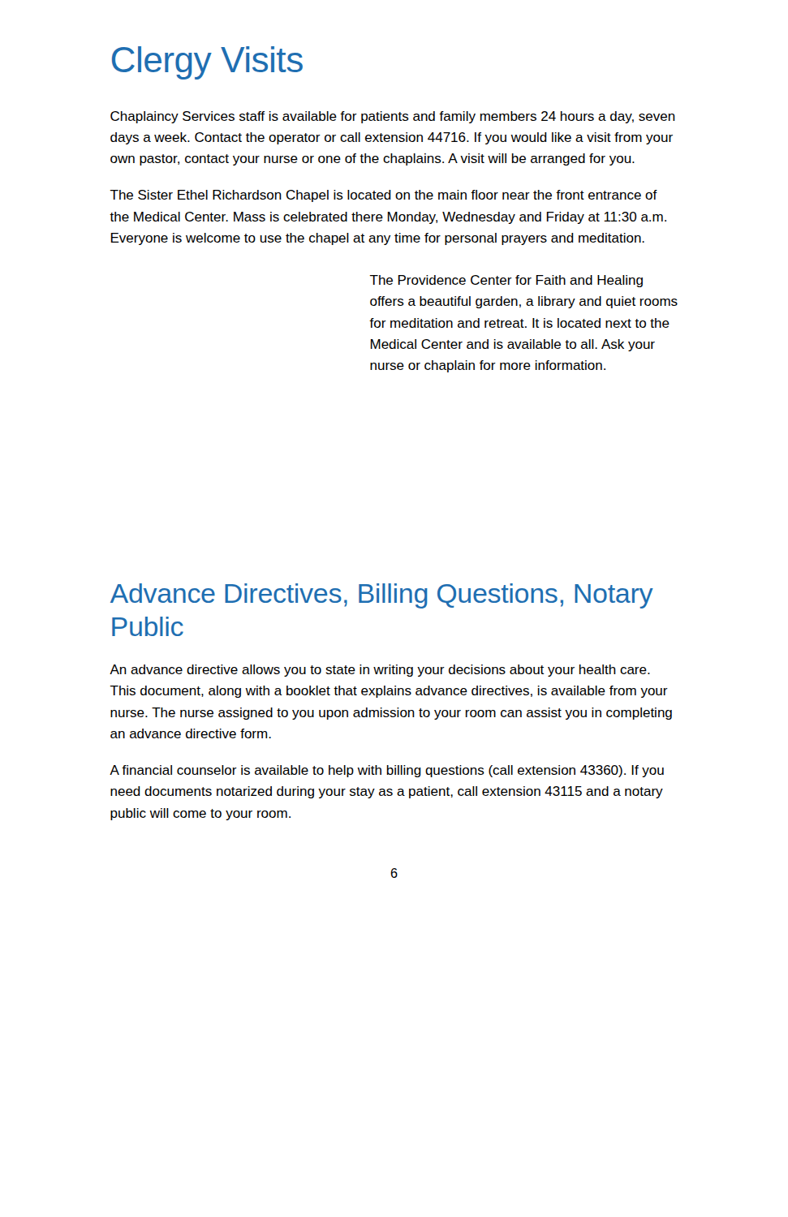Clergy Visits
Chaplaincy Services staff is available for patients and family members 24 hours a day, seven days a week. Contact the operator or call extension 44716. If you would like a visit from your own pastor, contact your nurse or one of the chaplains. A visit will be arranged for you.
The Sister Ethel Richardson Chapel is located on the main floor near the front entrance of the Medical Center. Mass is celebrated there Monday, Wednesday and Friday at 11:30 a.m. Everyone is welcome to use the chapel at any time for personal prayers and meditation.
The Providence Center for Faith and Healing offers a beautiful garden, a library and quiet rooms for meditation and retreat. It is located next to the Medical Center and is available to all. Ask your nurse or chaplain for more information.
Advance Directives, Billing Questions, Notary Public
An advance directive allows you to state in writing your decisions about your health care. This document, along with a booklet that explains advance directives, is available from your nurse. The nurse assigned to you upon admission to your room can assist you in completing an advance directive form.
A financial counselor is available to help with billing questions (call extension 43360). If you need documents notarized during your stay as a patient, call extension 43115 and a notary public will come to your room.
6